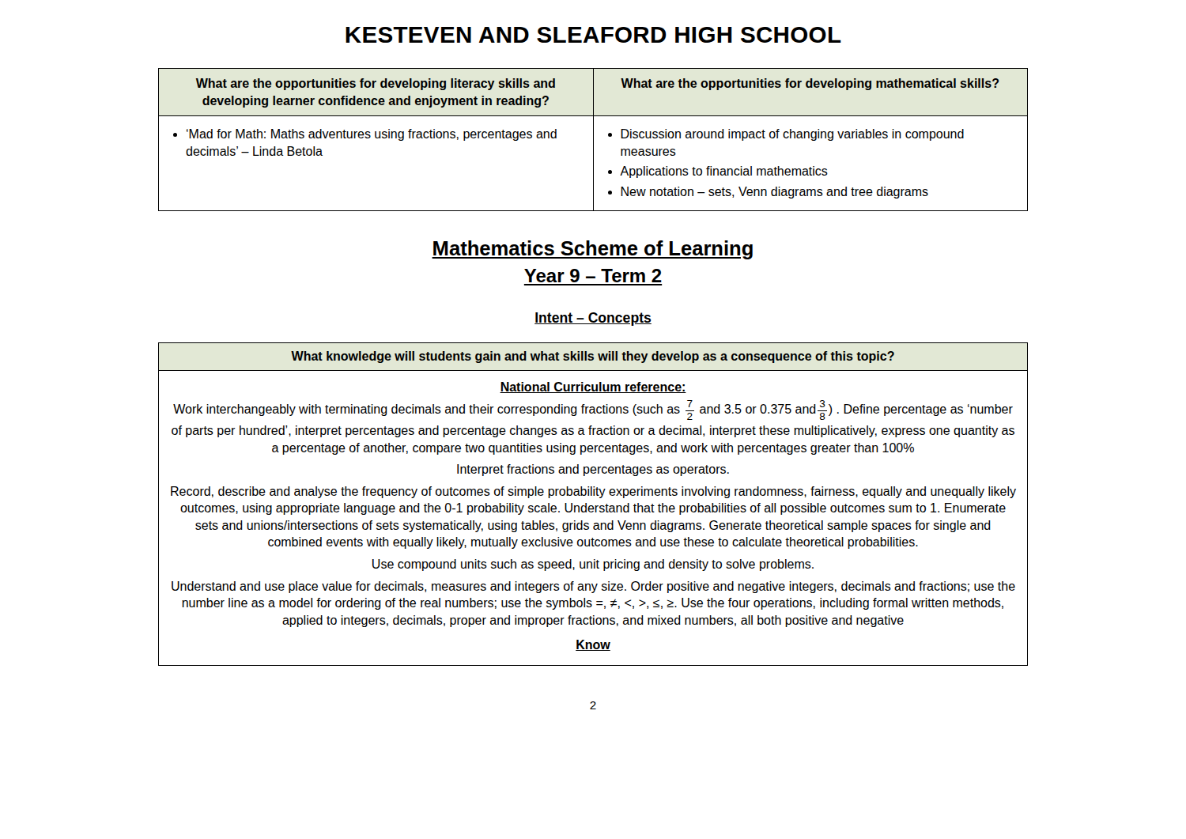KESTEVEN AND SLEAFORD HIGH SCHOOL
| What are the opportunities for developing literacy skills and developing learner confidence and enjoyment in reading? | What are the opportunities for developing mathematical skills? |
| --- | --- |
| ‘Mad for Math: Maths adventures using fractions, percentages and decimals’ – Linda Betola | Discussion around impact of changing variables in compound measures Applications to financial mathematics New notation – sets, Venn diagrams and tree diagrams |
Mathematics Scheme of Learning
Year 9 – Term 2
Intent – Concepts
| What knowledge will students gain and what skills will they develop as a consequence of this topic? |
| --- |
| National Curriculum reference: Work interchangeably with terminating decimals and their corresponding fractions (such as 7 2 and 3.5 or 0.375 and 3 8 ) . Define percentage as ‘number of parts per hundred’, interpret percentages and percentage changes as a fraction or a decimal, interpret these multiplicatively, express one quantity as a percentage of another, compare two quantities using percentages, and work with percentages greater than 100% Interpret fractions and percentages as operators. Record, describe and analyse the frequency of outcomes of simple probability experiments involving randomness, fairness, equally and unequally likely outcomes, using appropriate language and the 0-1 probability scale. Understand that the probabilities of all possible outcomes sum to 1. Enumerate sets and unions/intersections of sets systematically, using tables, grids and Venn diagrams. Generate theoretical sample spaces for single and combined events with equally likely, mutually exclusive outcomes and use these to calculate theoretical probabilities. Use compound units such as speed, unit pricing and density to solve problems. Understand and use place value for decimals, measures and integers of any size. Order positive and negative integers, decimals and fractions; use the number line as a model for ordering of the real numbers; use the symbols =, ≠, <, >, ≤, ≥. Use the four operations, including formal written methods, applied to integers, decimals, proper and improper fractions, and mixed numbers, all both positive and negative Know |
2